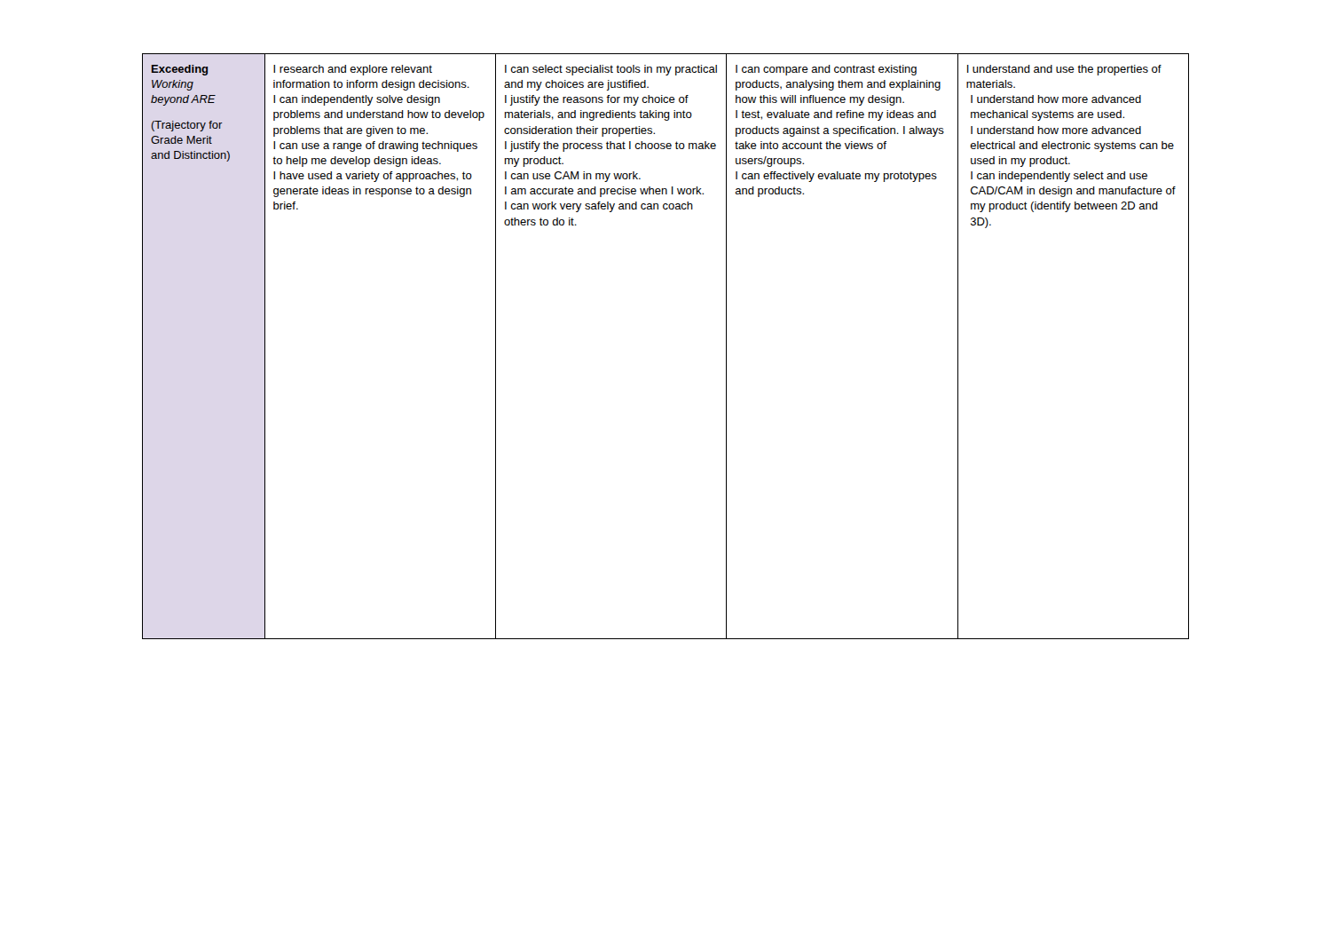| Exceeding Working beyond ARE (Trajectory for Grade Merit and Distinction) | I research and explore relevant information to inform design decisions. I can independently solve design problems and understand how to develop problems that are given to me. I can use a range of drawing techniques to help me develop design ideas. I have used a variety of approaches, to generate ideas in response to a design brief. | I can select specialist tools in my practical and my choices are justified. I justify the reasons for my choice of materials, and ingredients taking into consideration their properties. I justify the process that I choose to make my product. I can use CAM in my work. I am accurate and precise when I work. I can work very safely and can coach others to do it. | I can compare and contrast existing products, analysing them and explaining how this will influence my design. I test, evaluate and refine my ideas and products against a specification. I always take into account the views of users/groups. I can effectively evaluate my prototypes and products. | I understand and use the properties of materials. I understand how more advanced mechanical systems are used. I understand how more advanced electrical and electronic systems can be used in my product. I can independently select and use CAD/CAM in design and manufacture of my product (identify between 2D and 3D). |